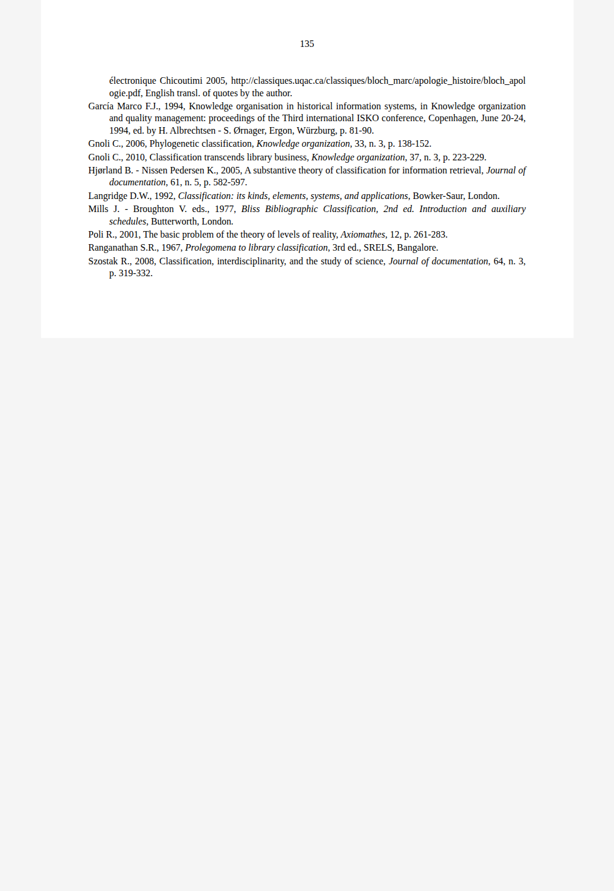135
électronique Chicoutimi 2005, http://classiques.uqac.ca/classiques/bloch_marc/apologie_histoire/bloch_apologie.pdf, English transl. of quotes by the author.
García Marco F.J., 1994, Knowledge organisation in historical information systems, in Knowledge organization and quality management: proceedings of the Third international ISKO conference, Copenhagen, June 20-24, 1994, ed. by H. Albrechtsen - S. Ørnager, Ergon, Würzburg, p. 81-90.
Gnoli C., 2006, Phylogenetic classification, Knowledge organization, 33, n. 3, p. 138-152.
Gnoli C., 2010, Classification transcends library business, Knowledge organization, 37, n. 3, p. 223-229.
Hjørland B. - Nissen Pedersen K., 2005, A substantive theory of classification for information retrieval, Journal of documentation, 61, n. 5, p. 582-597.
Langridge D.W., 1992, Classification: its kinds, elements, systems, and applications, Bowker-Saur, London.
Mills J. - Broughton V. eds., 1977, Bliss Bibliographic Classification, 2nd ed. Introduction and auxiliary schedules, Butterworth, London.
Poli R., 2001, The basic problem of the theory of levels of reality, Axiomathes, 12, p. 261-283.
Ranganathan S.R., 1967, Prolegomena to library classification, 3rd ed., SRELS, Bangalore.
Szostak R., 2008, Classification, interdisciplinarity, and the study of science, Journal of documentation, 64, n. 3, p. 319-332.